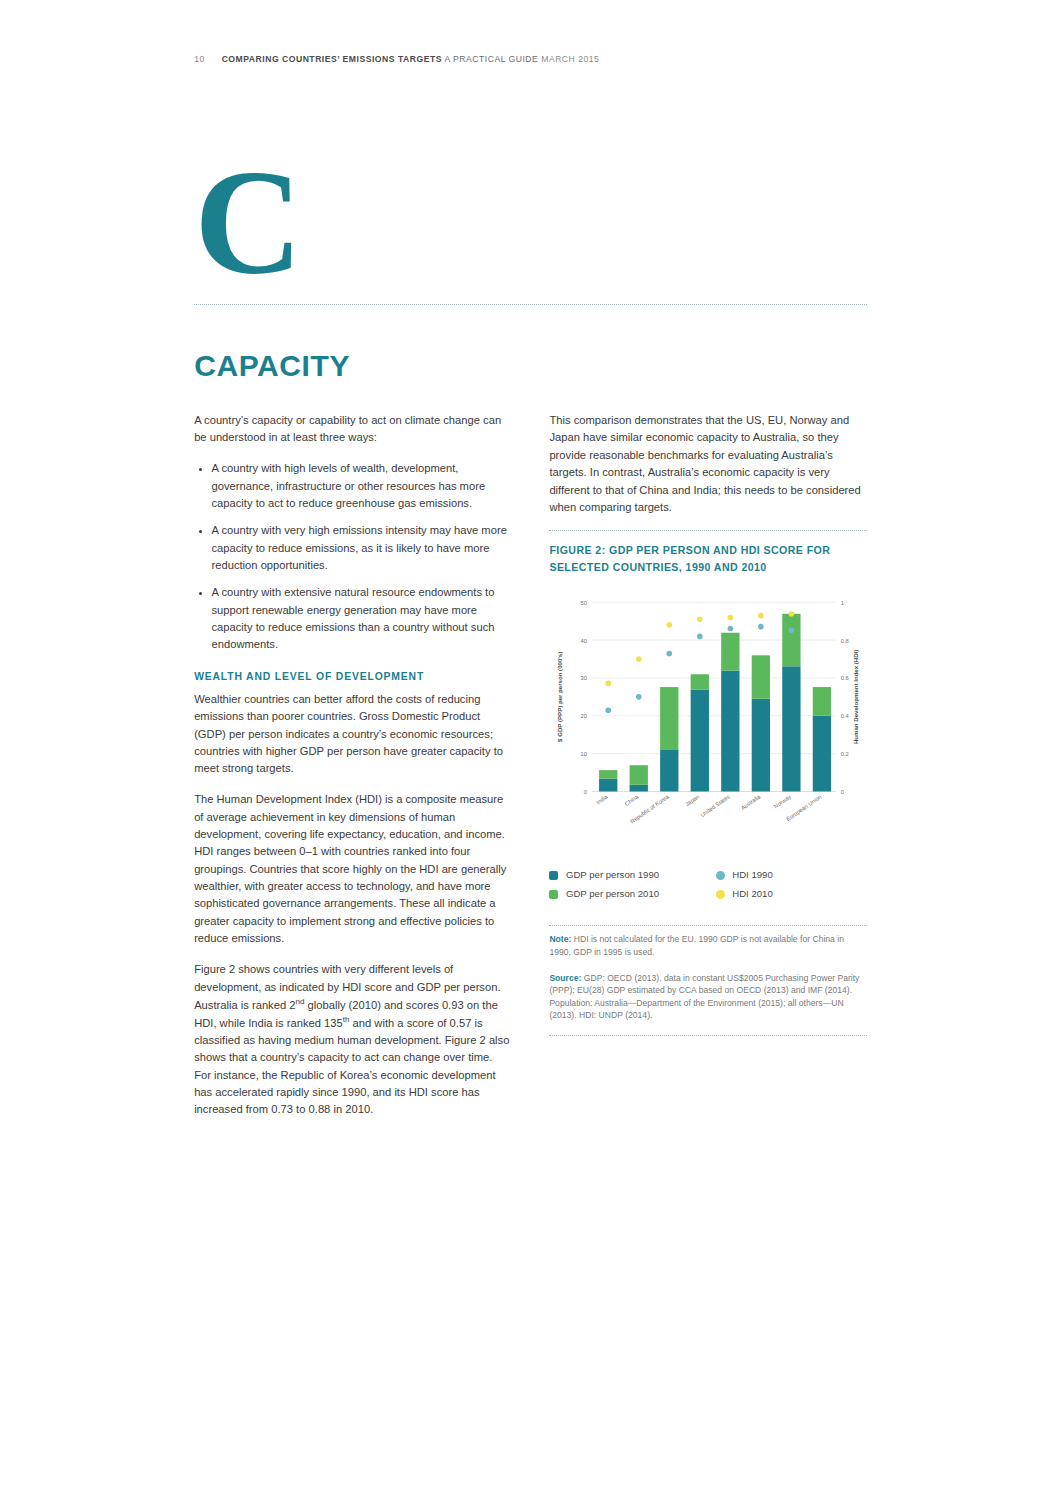10 COMPARING COUNTRIES’ EMISSIONS TARGETS A PRACTICAL GUIDE MARCH 2015
C
Capacity
A country’s capacity or capability to act on climate change can be understood in at least three ways:
A country with high levels of wealth, development, governance, infrastructure or other resources has more capacity to act to reduce greenhouse gas emissions.
A country with very high emissions intensity may have more capacity to reduce emissions, as it is likely to have more reduction opportunities.
A country with extensive natural resource endowments to support renewable energy generation may have more capacity to reduce emissions than a country without such endowments.
Wealth and level of development
Wealthier countries can better afford the costs of reducing emissions than poorer countries. Gross Domestic Product (GDP) per person indicates a country’s economic resources; countries with higher GDP per person have greater capacity to meet strong targets.
The Human Development Index (HDI) is a composite measure of average achievement in key dimensions of human development, covering life expectancy, education, and income. HDI ranges between 0–1 with countries ranked into four groupings. Countries that score highly on the HDI are generally wealthier, with greater access to technology, and have more sophisticated governance arrangements. These all indicate a greater capacity to implement strong and effective policies to reduce emissions.
Figure 2 shows countries with very different levels of development, as indicated by HDI score and GDP per person. Australia is ranked 2nd globally (2010) and scores 0.93 on the HDI, while India is ranked 135th and with a score of 0.57 is classified as having medium human development. Figure 2 also shows that a country’s capacity to act can change over time. For instance, the Republic of Korea’s economic development has accelerated rapidly since 1990, and its HDI score has increased from 0.73 to 0.88 in 2010.
This comparison demonstrates that the US, EU, Norway and Japan have similar economic capacity to Australia, so they provide reasonable benchmarks for evaluating Australia’s targets. In contrast, Australia’s economic capacity is very different to that of China and India; this needs to be considered when comparing targets.
Figure 2: GDP per person and HDI score for selected countries, 1990 and 2010
50 40 30 20 10 0 1 0.8 0.6 0.4 0.2 0 $ GDP (PPP) per person (000’s) Human Development Index (HDI) India China Republic of Korea Japan United States Australia Norway European Union
GDP per person 1990
HDI 1990
GDP per person 2010
HDI 2010
Note: HDI is not calculated for the EU. 1990 GDP is not available for China in 1990, GDP in 1995 is used.
Source: GDP: OECD (2013), data in constant US$2005 Purchasing Power Parity (PPP); EU(28) GDP estimated by CCA based on OECD (2013) and IMF (2014). Population: Australia—Department of the Environment (2015); all others—UN (2013). HDI: UNDP (2014).